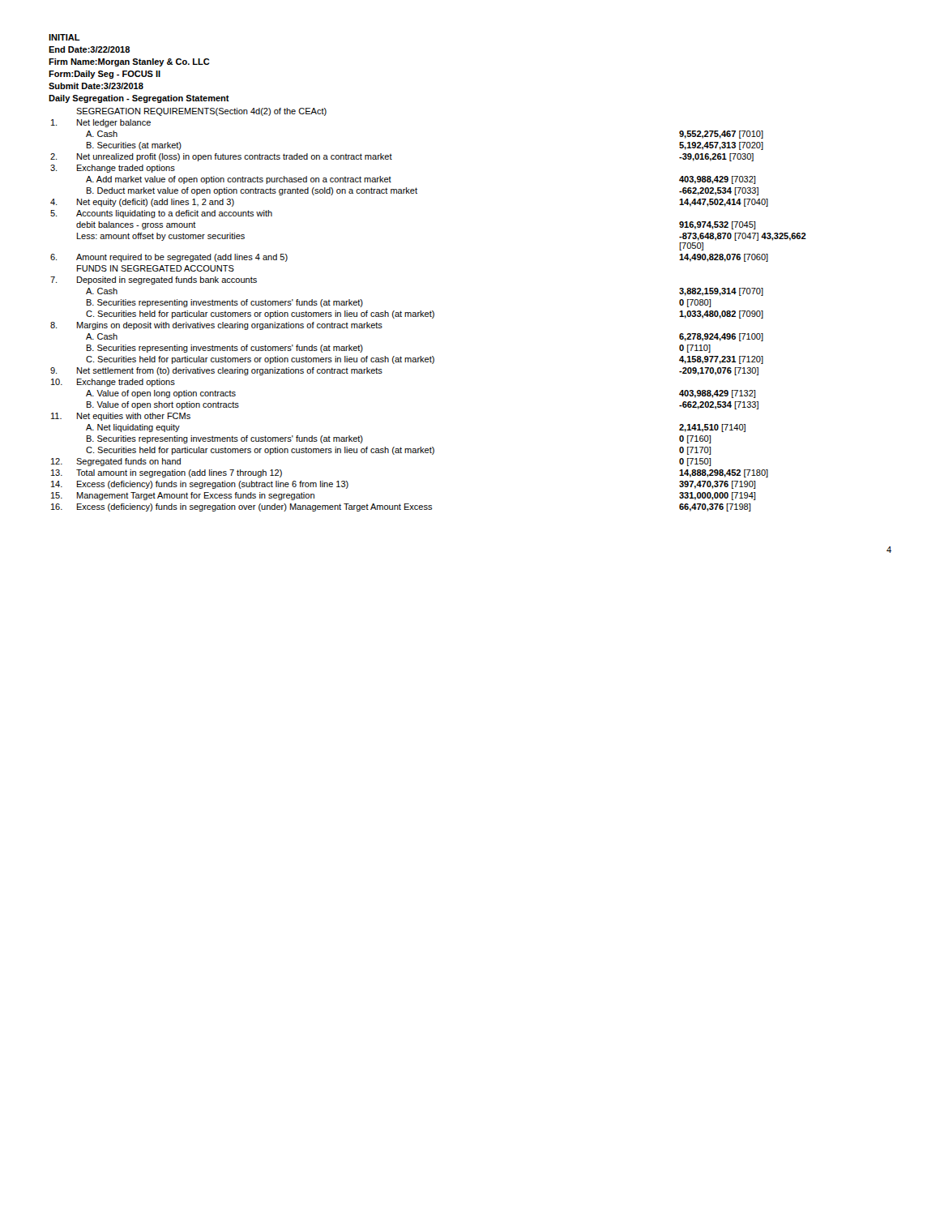INITIAL
End Date:3/22/2018
Firm Name:Morgan Stanley & Co. LLC
Form:Daily Seg - FOCUS II
Submit Date:3/23/2018
Daily Segregation - Segregation Statement
| | SEGREGATION REQUIREMENTS(Section 4d(2) of the CEAct) | |
| 1. | Net ledger balance | |
| | A. Cash | 9,552,275,467 [7010] |
| | B. Securities (at market) | 5,192,457,313 [7020] |
| 2. | Net unrealized profit (loss) in open futures contracts traded on a contract market | -39,016,261 [7030] |
| 3. | Exchange traded options | |
| | A. Add market value of open option contracts purchased on a contract market | 403,988,429 [7032] |
| | B. Deduct market value of open option contracts granted (sold) on a contract market | -662,202,534 [7033] |
| 4. | Net equity (deficit) (add lines 1, 2 and 3) | 14,447,502,414 [7040] |
| 5. | Accounts liquidating to a deficit and accounts with | |
| | debit balances - gross amount | 916,974,532 [7045] |
| | Less: amount offset by customer securities | -873,648,870 [7047] 43,325,662 [7050] |
| 6. | Amount required to be segregated (add lines 4 and 5) | 14,490,828,076 [7060] |
| | FUNDS IN SEGREGATED ACCOUNTS | |
| 7. | Deposited in segregated funds bank accounts | |
| | A. Cash | 3,882,159,314 [7070] |
| | B. Securities representing investments of customers' funds (at market) | 0 [7080] |
| | C. Securities held for particular customers or option customers in lieu of cash (at market) | 1,033,480,082 [7090] |
| 8. | Margins on deposit with derivatives clearing organizations of contract markets | |
| | A. Cash | 6,278,924,496 [7100] |
| | B. Securities representing investments of customers' funds (at market) | 0 [7110] |
| | C. Securities held for particular customers or option customers in lieu of cash (at market) | 4,158,977,231 [7120] |
| 9. | Net settlement from (to) derivatives clearing organizations of contract markets | -209,170,076 [7130] |
| 10. | Exchange traded options | |
| | A. Value of open long option contracts | 403,988,429 [7132] |
| | B. Value of open short option contracts | -662,202,534 [7133] |
| 11. | Net equities with other FCMs | |
| | A. Net liquidating equity | 2,141,510 [7140] |
| | B. Securities representing investments of customers' funds (at market) | 0 [7160] |
| | C. Securities held for particular customers or option customers in lieu of cash (at market) | 0 [7170] |
| 12. | Segregated funds on hand | 0 [7150] |
| 13. | Total amount in segregation (add lines 7 through 12) | 14,888,298,452 [7180] |
| 14. | Excess (deficiency) funds in segregation (subtract line 6 from line 13) | 397,470,376 [7190] |
| 15. | Management Target Amount for Excess funds in segregation | 331,000,000 [7194] |
| 16. | Excess (deficiency) funds in segregation over (under) Management Target Amount Excess | 66,470,376 [7198] |
4